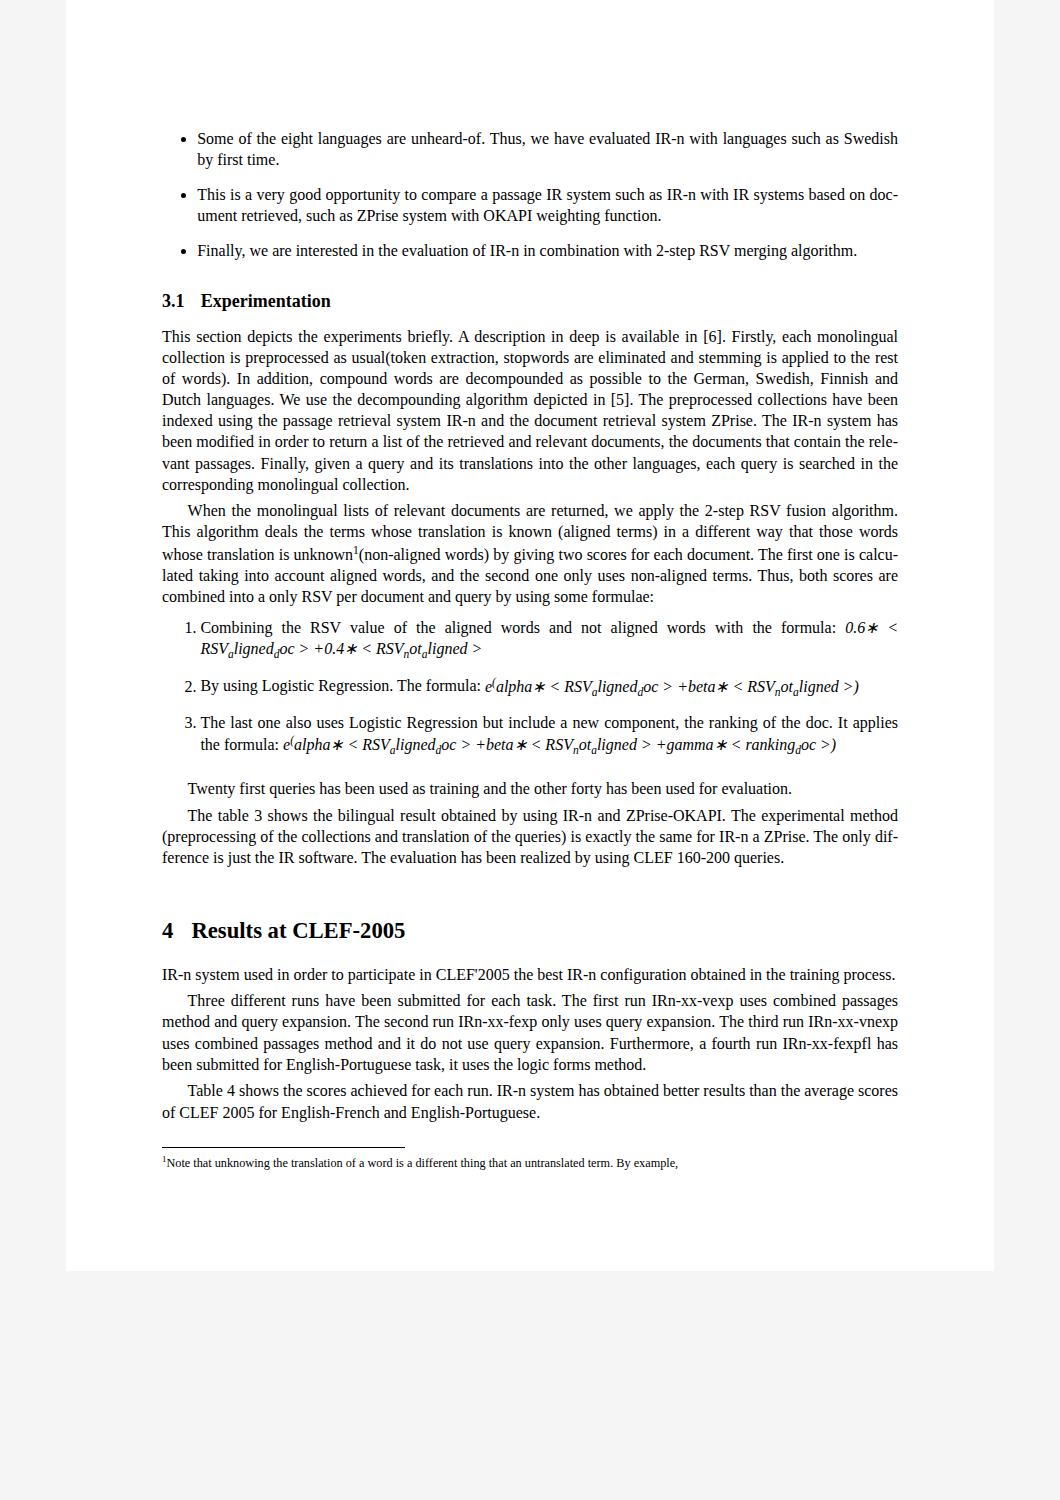Some of the eight languages are unheard-of. Thus, we have evaluated IR-n with languages such as Swedish by first time.
This is a very good opportunity to compare a passage IR system such as IR-n with IR systems based on document retrieved, such as ZPrise system with OKAPI weighting function.
Finally, we are interested in the evaluation of IR-n in combination with 2-step RSV merging algorithm.
3.1 Experimentation
This section depicts the experiments briefly. A description in deep is available in [6]. Firstly, each monolingual collection is preprocessed as usual(token extraction, stopwords are eliminated and stemming is applied to the rest of words). In addition, compound words are decompounded as possible to the German, Swedish, Finnish and Dutch languages. We use the decompounding algorithm depicted in [5]. The preprocessed collections have been indexed using the passage retrieval system IR-n and the document retrieval system ZPrise. The IR-n system has been modified in order to return a list of the retrieved and relevant documents, the documents that contain the relevant passages. Finally, given a query and its translations into the other languages, each query is searched in the corresponding monolingual collection.
When the monolingual lists of relevant documents are returned, we apply the 2-step RSV fusion algorithm. This algorithm deals the terms whose translation is known (aligned terms) in a different way that those words whose translation is unknown1(non-aligned words) by giving two scores for each document. The first one is calculated taking into account aligned words, and the second one only uses non-aligned terms. Thus, both scores are combined into a only RSV per document and query by using some formulae:
Combining the RSV value of the aligned words and not aligned words with the formula: 0.6∗ < RSValigneddoc > +0.4∗ < RSVnotaligned >
By using Logistic Regression. The formula: e(alpha∗ < RSValigneddoc > +beta∗ < RSVnotaligned >)
The last one also uses Logistic Regression but include a new component, the ranking of the doc. It applies the formula: e(alpha∗ < RSValigneddoc > +beta∗ < RSVnotaligned > +gamma∗ < rankingdoc >)
Twenty first queries has been used as training and the other forty has been used for evaluation.
The table 3 shows the bilingual result obtained by using IR-n and ZPrise-OKAPI. The experimental method (preprocessing of the collections and translation of the queries) is exactly the same for IR-n a ZPrise. The only difference is just the IR software. The evaluation has been realized by using CLEF 160-200 queries.
4 Results at CLEF-2005
IR-n system used in order to participate in CLEF'2005 the best IR-n configuration obtained in the training process.
Three different runs have been submitted for each task. The first run IRn-xx-vexp uses combined passages method and query expansion. The second run IRn-xx-fexp only uses query expansion. The third run IRn-xx-vnexp uses combined passages method and it do not use query expansion. Furthermore, a fourth run IRn-xx-fexpfl has been submitted for English-Portuguese task, it uses the logic forms method.
Table 4 shows the scores achieved for each run. IR-n system has obtained better results than the average scores of CLEF 2005 for English-French and English-Portuguese.
1 Note that unknowing the translation of a word is a different thing that an untranslated term. By example,